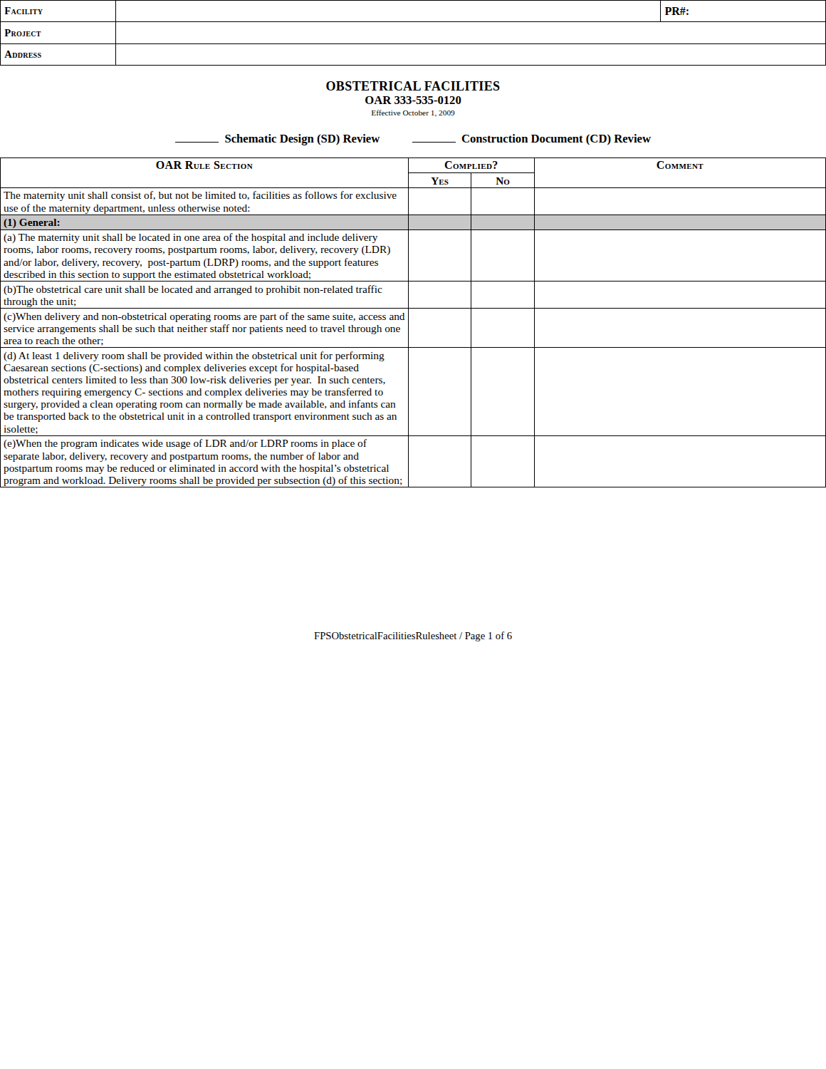| Facility | | PR#: |
| Project | |
| Address | |
OBSTETRICAL FACILITIES
OAR 333-535-0120
Effective October 1, 2009
Schematic Design (SD) Review Construction Document (CD) Review
| OAR Rule Section | Complied? | Comment |
| --- | --- | --- |
| Yes | No |
| The maternity unit shall consist of, but not be limited to, facilities as follows for exclusive use of the maternity department, unless otherwise noted: | | | |
| (1) General: | | | |
| (a) The maternity unit shall be located in one area of the hospital and include delivery rooms, labor rooms, recovery rooms, postpartum rooms, labor, delivery, recovery (LDR) and/or labor, delivery, recovery, post-partum (LDRP) rooms, and the support features described in this section to support the estimated obstetrical workload; | | | |
| (b)The obstetrical care unit shall be located and arranged to prohibit non-related traffic through the unit; | | | |
| (c)When delivery and non-obstetrical operating rooms are part of the same suite, access and service arrangements shall be such that neither staff nor patients need to travel through one area to reach the other; | | | |
| (d) At least 1 delivery room shall be provided within the obstetrical unit for performing Caesarean sections (C-sections) and complex deliveries except for hospital-based obstetrical centers limited to less than 300 low-risk deliveries per year. In such centers, mothers requiring emergency C- sections and complex deliveries may be transferred to surgery, provided a clean operating room can normally be made available, and infants can be transported back to the obstetrical unit in a controlled transport environment such as an isolette; | | | |
| (e)When the program indicates wide usage of LDR and/or LDRP rooms in place of separate labor, delivery, recovery and postpartum rooms, the number of labor and postpartum rooms may be reduced or eliminated in accord with the hospital’s obstetrical program and workload. Delivery rooms shall be provided per subsection (d) of this section; | | | |
FPSObstetricalFacilitiesRulesheet / Page 1 of 6